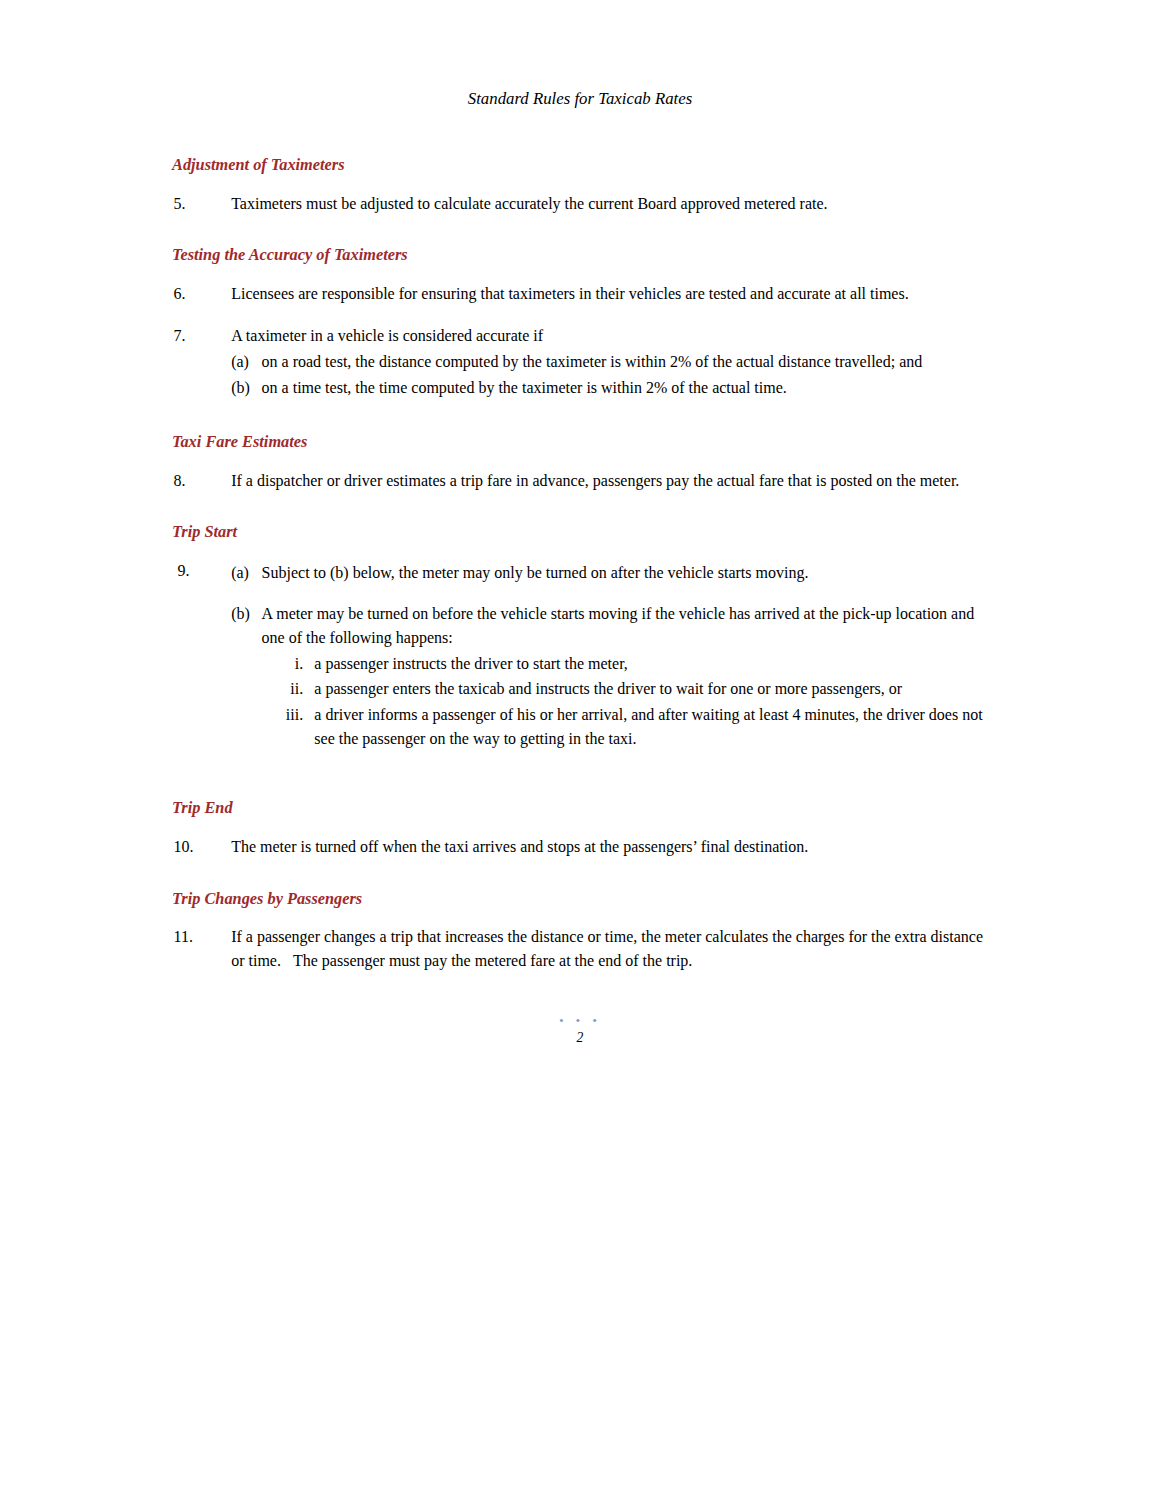Standard Rules for Taxicab Rates
Adjustment of Taximeters
5. Taximeters must be adjusted to calculate accurately the current Board approved metered rate.
Testing the Accuracy of Taximeters
6. Licensees are responsible for ensuring that taximeters in their vehicles are tested and accurate at all times.
7. A taximeter in a vehicle is considered accurate if
(a) on a road test, the distance computed by the taximeter is within 2% of the actual distance travelled; and
(b) on a time test, the time computed by the taximeter is within 2% of the actual time.
Taxi Fare Estimates
8. If a dispatcher or driver estimates a trip fare in advance, passengers pay the actual fare that is posted on the meter.
Trip Start
9.
(a) Subject to (b) below, the meter may only be turned on after the vehicle starts moving.
(b) A meter may be turned on before the vehicle starts moving if the vehicle has arrived at the pick-up location and one of the following happens:
i. a passenger instructs the driver to start the meter,
ii. a passenger enters the taxicab and instructs the driver to wait for one or more passengers, or
iii. a driver informs a passenger of his or her arrival, and after waiting at least 4 minutes, the driver does not see the passenger on the way to getting in the taxi.
Trip End
10. The meter is turned off when the taxi arrives and stops at the passengers’ final destination.
Trip Changes by Passengers
11. If a passenger changes a trip that increases the distance or time, the meter calculates the charges for the extra distance or time. The passenger must pay the metered fare at the end of the trip.
• • •
2